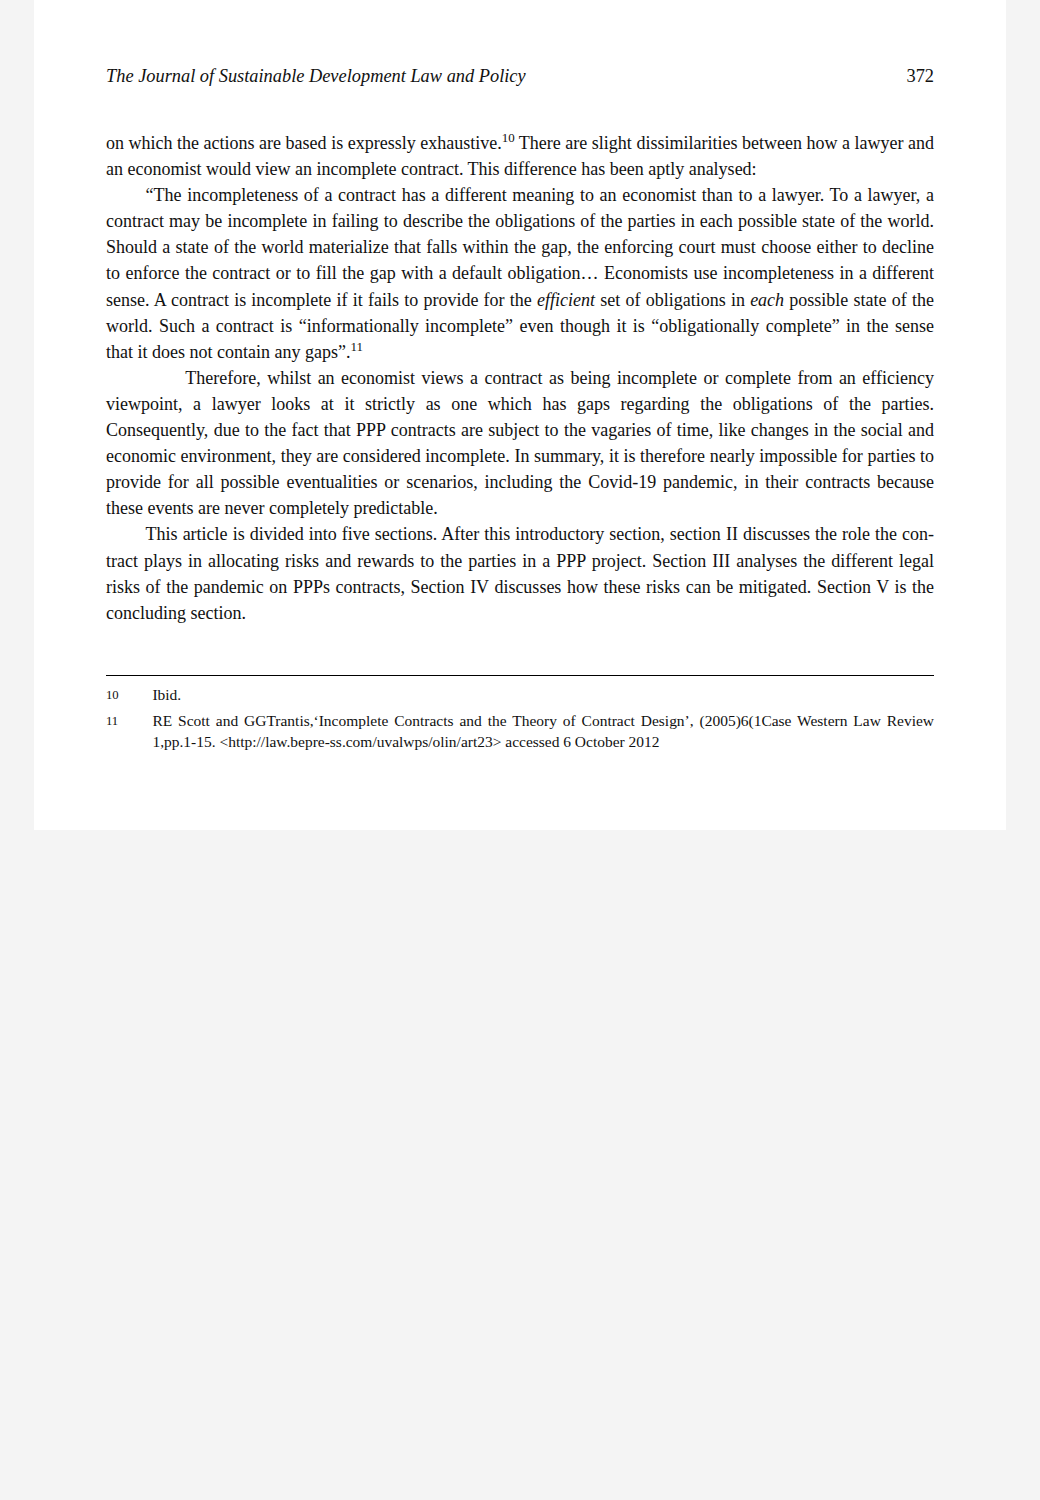The Journal of Sustainable Development Law and Policy 372
on which the actions are based is expressly exhaustive.10 There are slight dissimilarities between how a lawyer and an economist would view an incomplete contract. This difference has been aptly analysed:
“The incompleteness of a contract has a different meaning to an economist than to a lawyer. To a lawyer, a contract may be incomplete in failing to describe the obligations of the parties in each possible state of the world. Should a state of the world materialize that falls within the gap, the enforcing court must choose either to decline to enforce the contract or to fill the gap with a default obligation… Economists use incompleteness in a different sense. A contract is incomplete if it fails to provide for the efficient set of obligations in each possible state of the world. Such a contract is “informationally incomplete” even though it is “obligationally complete” in the sense that it does not contain any gaps”.11
Therefore, whilst an economist views a contract as being incomplete or complete from an efficiency viewpoint, a lawyer looks at it strictly as one which has gaps regarding the obligations of the parties. Consequently, due to the fact that PPP contracts are subject to the vagaries of time, like changes in the social and economic environment, they are considered incomplete. In summary, it is therefore nearly impossible for parties to provide for all possible eventualities or scenarios, including the Covid-19 pandemic, in their contracts because these events are never completely predictable.
This article is divided into five sections. After this introductory section, section II discusses the role the contract plays in allocating risks and rewards to the parties in a PPP project. Section III analyses the different legal risks of the pandemic on PPPs contracts, Section IV discusses how these risks can be mitigated. Section V is the concluding section.
10 Ibid.
11 RE Scott and GGTrantis,‘Incomplete Contracts and the Theory of Contract Design’, (2005)6(1Case Western Law Review 1,pp.1-15. <http://law.bepre-ss.com/uvalwps/olin/art23> accessed 6 October 2012